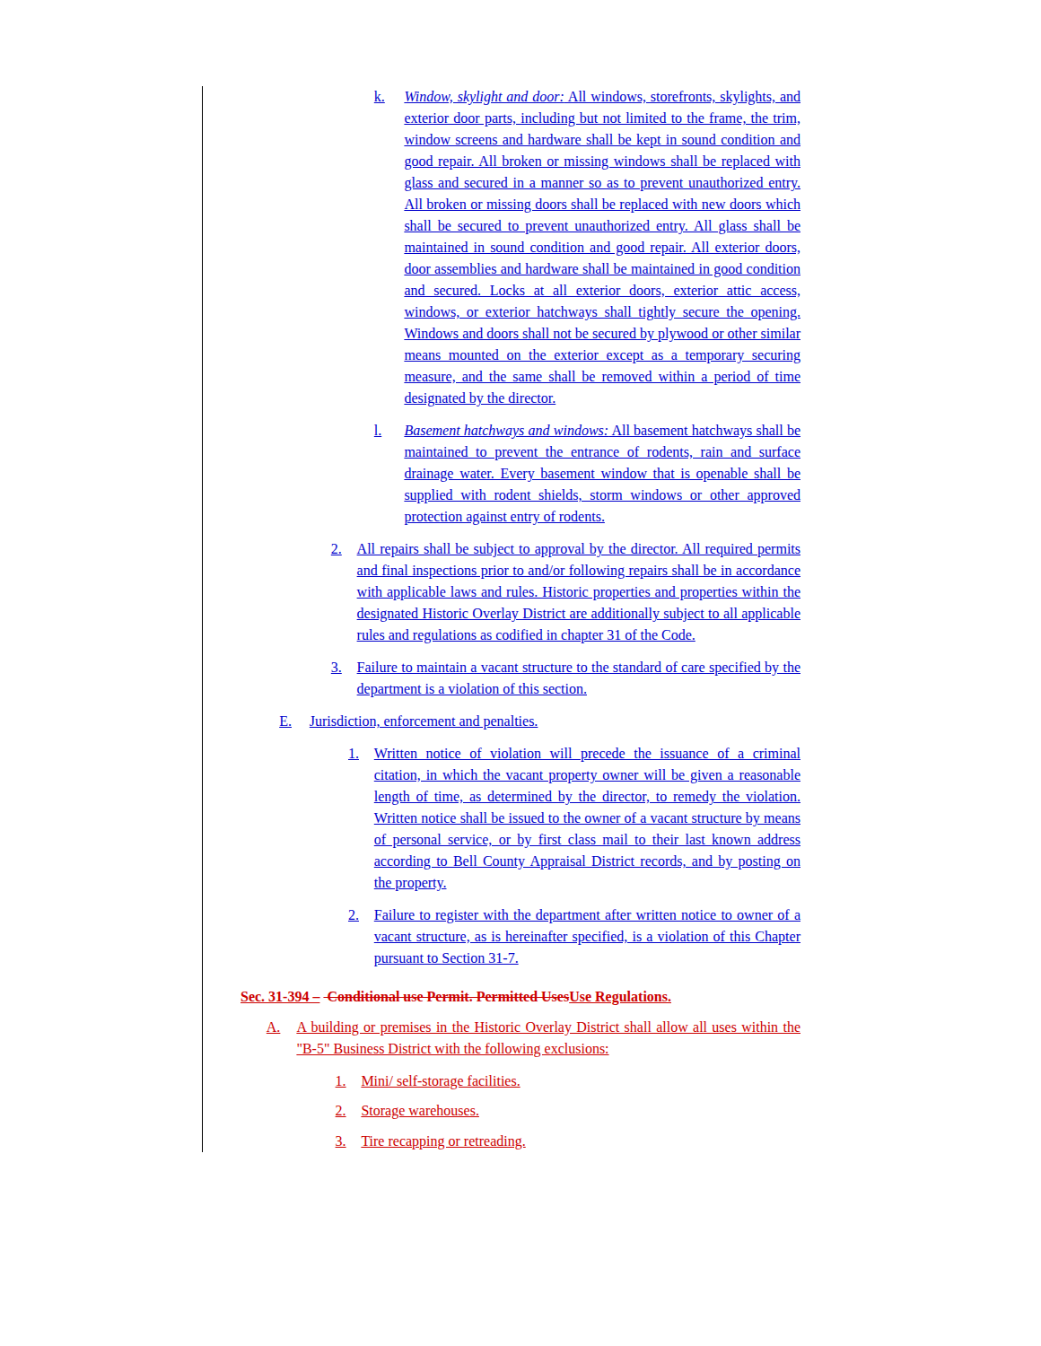k. Window, skylight and door: All windows, storefronts, skylights, and exterior door parts, including but not limited to the frame, the trim, window screens and hardware shall be kept in sound condition and good repair. All broken or missing windows shall be replaced with glass and secured in a manner so as to prevent unauthorized entry. All broken or missing doors shall be replaced with new doors which shall be secured to prevent unauthorized entry. All glass shall be maintained in sound condition and good repair. All exterior doors, door assemblies and hardware shall be maintained in good condition and secured. Locks at all exterior doors, exterior attic access, windows, or exterior hatchways shall tightly secure the opening. Windows and doors shall not be secured by plywood or other similar means mounted on the exterior except as a temporary securing measure, and the same shall be removed within a period of time designated by the director.
l. Basement hatchways and windows: All basement hatchways shall be maintained to prevent the entrance of rodents, rain and surface drainage water. Every basement window that is openable shall be supplied with rodent shields, storm windows or other approved protection against entry of rodents.
2. All repairs shall be subject to approval by the director. All required permits and final inspections prior to and/or following repairs shall be in accordance with applicable laws and rules. Historic properties and properties within the designated Historic Overlay District are additionally subject to all applicable rules and regulations as codified in chapter 31 of the Code.
3. Failure to maintain a vacant structure to the standard of care specified by the department is a violation of this section.
E. Jurisdiction, enforcement and penalties.
1. Written notice of violation will precede the issuance of a criminal citation, in which the vacant property owner will be given a reasonable length of time, as determined by the director, to remedy the violation. Written notice shall be issued to the owner of a vacant structure by means of personal service, or by first class mail to their last known address according to Bell County Appraisal District records, and by posting on the property.
2. Failure to register with the department after written notice to owner of a vacant structure, as is hereinafter specified, is a violation of this Chapter pursuant to Section 31-7.
Sec. 31-394 – Conditional use Permit. Permitted Uses Use Regulations.
A. A building or premises in the Historic Overlay District shall allow all uses within the "B-5" Business District with the following exclusions:
1. Mini/ self-storage facilities.
2. Storage warehouses.
3. Tire recapping or retreading.